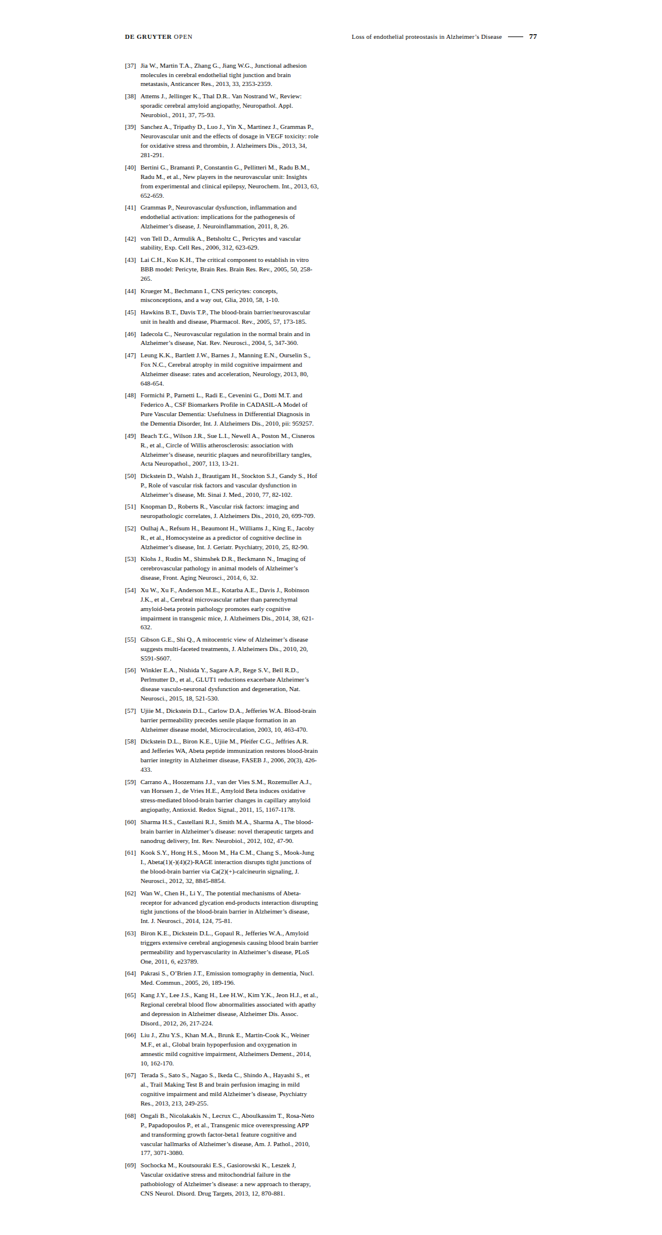DE GRUYTER OPEN
Loss of endothelial proteostasis in Alzheimer’s Disease 77
[37] Jia W., Martin T.A., Zhang G., Jiang W.G., Junctional adhesion molecules in cerebral endothelial tight junction and brain metastasis, Anticancer Res., 2013, 33, 2353-2359.
[38] Attems J., Jellinger K., Thal D.R.. Van Nostrand W., Review: sporadic cerebral amyloid angiopathy, Neuropathol. Appl. Neurobiol., 2011, 37, 75-93.
[39] Sanchez A., Tripathy D., Luo J., Yin X., Martinez J., Grammas P., Neurovascular unit and the effects of dosage in VEGF toxicity: role for oxidative stress and thrombin, J. Alzheimers Dis., 2013, 34, 281-291.
[40] Bertini G., Bramanti P., Constantin G., Pellitteri M., Radu B.M., Radu M., et al., New players in the neurovascular unit: Insights from experimental and clinical epilepsy, Neurochem. Int., 2013, 63, 652-659.
[41] Grammas P., Neurovascular dysfunction, inflammation and endothelial activation: implications for the pathogenesis of Alzheimer’s disease, J. Neuroinflammation, 2011, 8, 26.
[42] von Tell D., Armulik A., Betsholtz C., Pericytes and vascular stability, Exp. Cell Res., 2006, 312, 623-629.
[43] Lai C.H., Kuo K.H., The critical component to establish in vitro BBB model: Pericyte, Brain Res. Brain Res. Rev., 2005, 50, 258-265.
[44] Krueger M., Bechmann I., CNS pericytes: concepts, misconceptions, and a way out, Glia, 2010, 58, 1-10.
[45] Hawkins B.T., Davis T.P., The blood-brain barrier/neurovascular unit in health and disease, Pharmacol. Rev., 2005, 57, 173-185.
[46] Iadecola C., Neurovascular regulation in the normal brain and in Alzheimer’s disease, Nat. Rev. Neurosci., 2004, 5, 347-360.
[47] Leung K.K., Bartlett J.W., Barnes J., Manning E.N., Ourselin S., Fox N.C., Cerebral atrophy in mild cognitive impairment and Alzheimer disease: rates and acceleration, Neurology, 2013, 80, 648-654.
[48] Formichi P., Parnetti L., Radi E., Cevenini G., Dotti M.T. and Federico A., CSF Biomarkers Profile in CADASIL-A Model of Pure Vascular Dementia: Usefulness in Differential Diagnosis in the Dementia Disorder, Int. J. Alzheimers Dis., 2010, pii: 959257.
[49] Beach T.G., Wilson J.R., Sue L.I., Newell A., Poston M., Cisneros R., et al., Circle of Willis atherosclerosis: association with Alzheimer’s disease, neuritic plaques and neurofibrillary tangles, Acta Neuropathol., 2007, 113, 13-21.
[50] Dickstein D., Walsh J., Brautigam H., Stockton S.J., Gandy S., Hof P., Role of vascular risk factors and vascular dysfunction in Alzheimer’s disease, Mt. Sinai J. Med., 2010, 77, 82-102.
[51] Knopman D., Roberts R., Vascular risk factors: imaging and neuropathologic correlates, J. Alzheimers Dis., 2010, 20, 699-709.
[52] Oulhaj A., Refsum H., Beaumont H., Williams J., King E., Jacoby R., et al., Homocysteine as a predictor of cognitive decline in Alzheimer’s disease, Int. J. Geriatr. Psychiatry, 2010, 25, 82-90.
[53] Klohs J., Rudin M., Shimshek D.R., Beckmann N., Imaging of cerebrovascular pathology in animal models of Alzheimer’s disease, Front. Aging Neurosci., 2014, 6, 32.
[54] Xu W., Xu F., Anderson M.E., Kotarba A.E., Davis J., Robinson J.K., et al., Cerebral microvascular rather than parenchymal amyloid-beta protein pathology promotes early cognitive impairment in transgenic mice, J. Alzheimers Dis., 2014, 38, 621-632.
[55] Gibson G.E., Shi Q., A mitocentric view of Alzheimer’s disease suggests multi-faceted treatments, J. Alzheimers Dis., 2010, 20, S591-S607.
[56] Winkler E.A., Nishida Y., Sagare A.P., Rege S.V., Bell R.D., Perlmutter D., et al., GLUT1 reductions exacerbate Alzheimer’s disease vasculo-neuronal dysfunction and degeneration, Nat. Neurosci., 2015, 18, 521-530.
[57] Ujiie M., Dickstein D.L., Carlow D.A., Jefferies W.A. Blood-brain barrier permeability precedes senile plaque formation in an Alzheimer disease model, Microcirculation, 2003, 10, 463-470.
[58] Dickstein D.L., Biron K.E., Ujiie M., Pfeifer C.G., Jeffries A.R. and Jefferies WA, Abeta peptide immunization restores blood-brain barrier integrity in Alzheimer disease, FASEB J., 2006, 20(3), 426-433.
[59] Carrano A., Hoozemans J.J., van der Vies S.M., Rozemuller A.J., van Horssen J., de Vries H.E., Amyloid Beta induces oxidative stress-mediated blood-brain barrier changes in capillary amyloid angiopathy, Antioxid. Redox Signal., 2011, 15, 1167-1178.
[60] Sharma H.S., Castellani R.J., Smith M.A., Sharma A., The blood-brain barrier in Alzheimer’s disease: novel therapeutic targets and nanodrug delivery, Int. Rev. Neurobiol., 2012, 102, 47-90.
[61] Kook S.Y., Hong H.S., Moon M., Ha C.M., Chang S., Mook-Jung I., Abeta(1)(-)(4)(2)-RAGE interaction disrupts tight junctions of the blood-brain barrier via Ca(2)(+)-calcineurin signaling, J. Neurosci., 2012, 32, 8845-8854.
[62] Wan W., Chen H., Li Y., The potential mechanisms of Abeta-receptor for advanced glycation end-products interaction disrupting tight junctions of the blood-brain barrier in Alzheimer’s disease, Int. J. Neurosci., 2014, 124, 75-81.
[63] Biron K.E., Dickstein D.L., Gopaul R., Jefferies W.A., Amyloid triggers extensive cerebral angiogenesis causing blood brain barrier permeability and hypervascularity in Alzheimer’s disease, PLoS One, 2011, 6, e23789.
[64] Pakrasi S., O’Brien J.T., Emission tomography in dementia, Nucl. Med. Commun., 2005, 26, 189-196.
[65] Kang J.Y., Lee J.S., Kang H., Lee H.W., Kim Y.K., Jeon H.J., et al., Regional cerebral blood flow abnormalities associated with apathy and depression in Alzheimer disease, Alzheimer Dis. Assoc. Disord., 2012, 26, 217-224.
[66] Liu J., Zhu Y.S., Khan M.A., Brunk E., Martin-Cook K., Weiner M.F., et al., Global brain hypoperfusion and oxygenation in amnestic mild cognitive impairment, Alzheimers Dement., 2014, 10, 162-170.
[67] Terada S., Sato S., Nagao S., Ikeda C., Shindo A., Hayashi S., et al., Trail Making Test B and brain perfusion imaging in mild cognitive impairment and mild Alzheimer’s disease, Psychiatry Res., 2013, 213, 249-255.
[68] Ongali B., Nicolakakis N., Lecrux C., Aboulkassim T., Rosa-Neto P., Papadopoulos P., et al., Transgenic mice overexpressing APP and transforming growth factor-beta1 feature cognitive and vascular hallmarks of Alzheimer’s disease, Am. J. Pathol., 2010, 177, 3071-3080.
[69] Sochocka M., Koutsouraki E.S., Gasiorowski K., Leszek J, Vascular oxidative stress and mitochondrial failure in the pathobiology of Alzheimer’s disease: a new approach to therapy, CNS Neurol. Disord. Drug Targets, 2013, 12, 870-881.